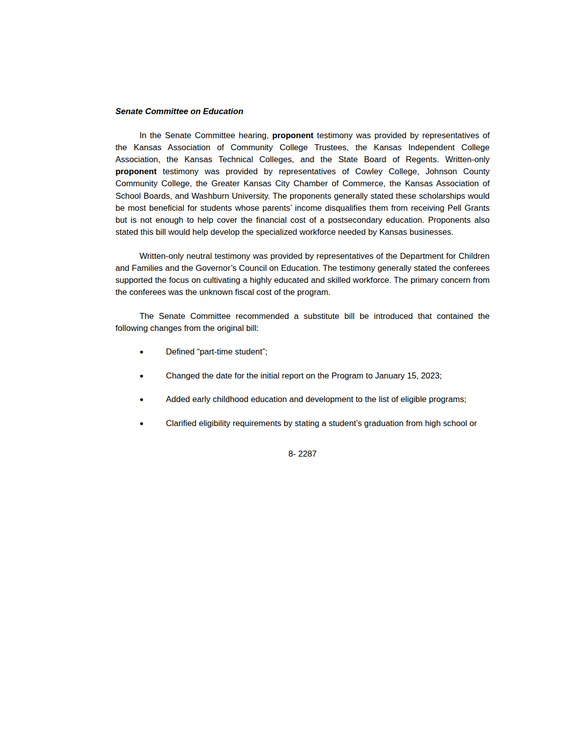Senate Committee on Education
In the Senate Committee hearing, proponent testimony was provided by representatives of the Kansas Association of Community College Trustees, the Kansas Independent College Association, the Kansas Technical Colleges, and the State Board of Regents. Written-only proponent testimony was provided by representatives of Cowley College, Johnson County Community College, the Greater Kansas City Chamber of Commerce, the Kansas Association of School Boards, and Washburn University. The proponents generally stated these scholarships would be most beneficial for students whose parents’ income disqualifies them from receiving Pell Grants but is not enough to help cover the financial cost of a postsecondary education. Proponents also stated this bill would help develop the specialized workforce needed by Kansas businesses.
Written-only neutral testimony was provided by representatives of the Department for Children and Families and the Governor’s Council on Education. The testimony generally stated the conferees supported the focus on cultivating a highly educated and skilled workforce. The primary concern from the conferees was the unknown fiscal cost of the program.
The Senate Committee recommended a substitute bill be introduced that contained the following changes from the original bill:
Defined “part-time student”;
Changed the date for the initial report on the Program to January 15, 2023;
Added early childhood education and development to the list of eligible programs;
Clarified eligibility requirements by stating a student’s graduation from high school or
8- 2287